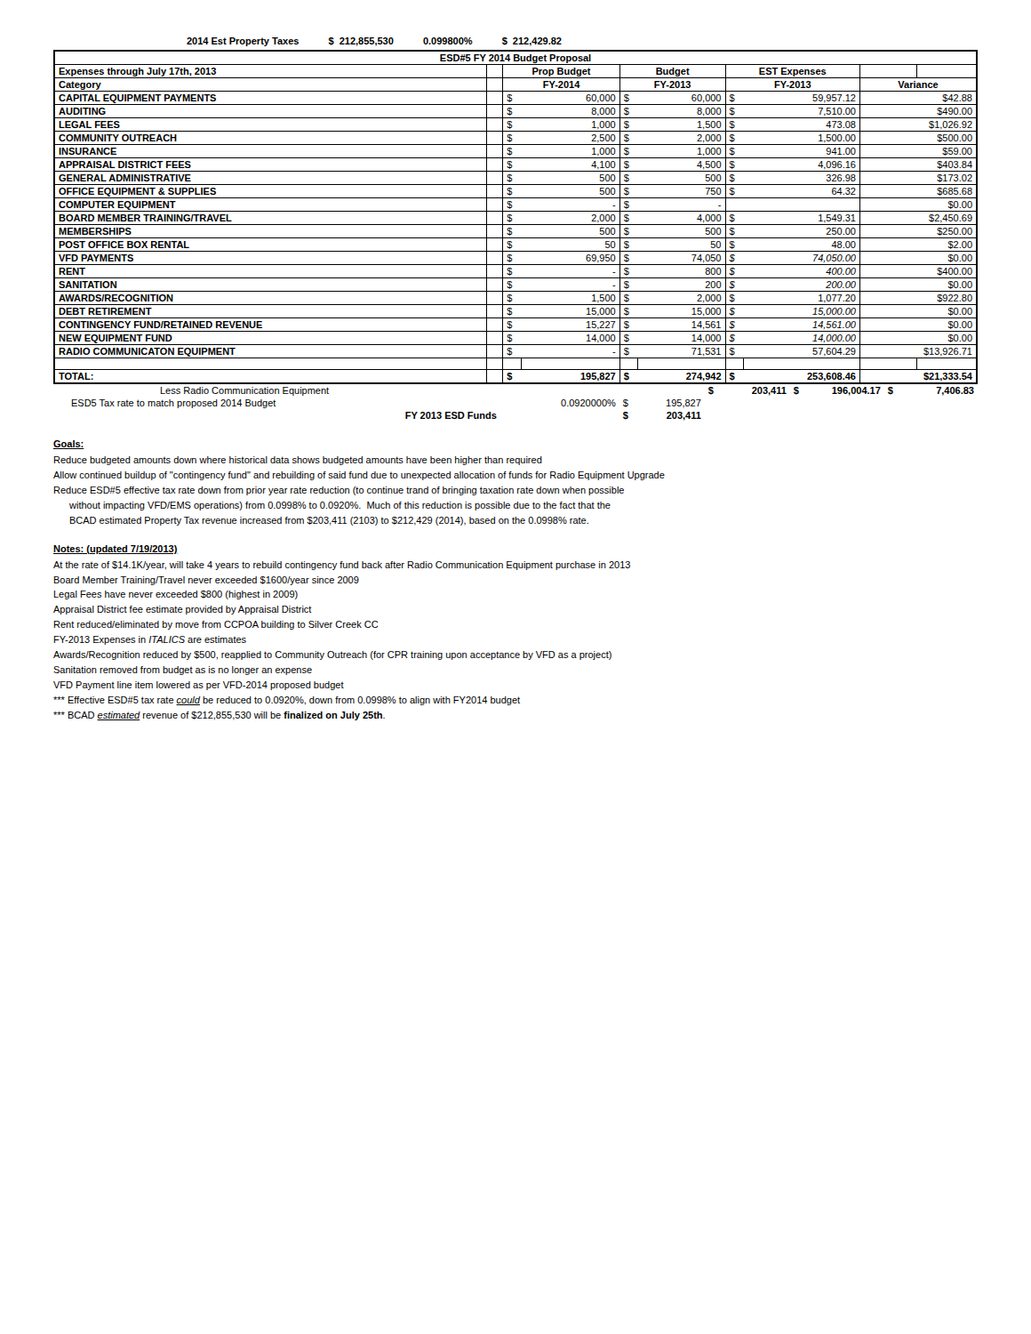2014 Est Property Taxes $ 212,855,530 0.099800% $ 212,429.82
| ESD#5 FY 2014 Budget Proposal |
| Expenses through July 17th, 2013 | | Prop Budget | Budget | EST Expenses | | |
| Category | | FY-2014 | FY-2013 | FY-2013 | Variance |
| CAPITAL EQUIPMENT PAYMENTS | | $ | 60,000 | $ | 60,000 | $ | 59,957.12 | $42.88 |
| AUDITING | | $ | 8,000 | $ | 8,000 | $ | 7,510.00 | $490.00 |
| LEGAL FEES | | $ | 1,000 | $ | 1,500 | $ | 473.08 | $1,026.92 |
| COMMUNITY OUTREACH | | $ | 2,500 | $ | 2,000 | $ | 1,500.00 | $500.00 |
| INSURANCE | | $ | 1,000 | $ | 1,000 | $ | 941.00 | $59.00 |
| APPRAISAL DISTRICT FEES | | $ | 4,100 | $ | 4,500 | $ | 4,096.16 | $403.84 |
| GENERAL ADMINISTRATIVE | | $ | 500 | $ | 500 | $ | 326.98 | $173.02 |
| OFFICE EQUIPMENT & SUPPLIES | | $ | 500 | $ | 750 | $ | 64.32 | $685.68 |
| COMPUTER EQUIPMENT | | $ | - | $ | - | | | $0.00 |
| BOARD MEMBER TRAINING/TRAVEL | | $ | 2,000 | $ | 4,000 | $ | 1,549.31 | $2,450.69 |
| MEMBERSHIPS | | $ | 500 | $ | 500 | $ | 250.00 | $250.00 |
| POST OFFICE BOX RENTAL | | $ | 50 | $ | 50 | $ | 48.00 | $2.00 |
| VFD PAYMENTS | | $ | 69,950 | $ | 74,050 | $ | 74,050.00 | $0.00 |
| RENT | | $ | - | $ | 800 | $ | 400.00 | $400.00 |
| SANITATION | | $ | - | $ | 200 | $ | 200.00 | $0.00 |
| AWARDS/RECOGNITION | | $ | 1,500 | $ | 2,000 | $ | 1,077.20 | $922.80 |
| DEBT RETIREMENT | | $ | 15,000 | $ | 15,000 | $ | 15,000.00 | $0.00 |
| CONTINGENCY FUND/RETAINED REVENUE | | $ | 15,227 | $ | 14,561 | $ | 14,561.00 | $0.00 |
| NEW EQUIPMENT FUND | | $ | 14,000 | $ | 14,000 | $ | 14,000.00 | $0.00 |
| RADIO COMMUNICATON EQUIPMENT | | $ | - | $ | 71,531 | $ | 57,604.29 | $13,926.71 |
| TOTAL: | | $ | 195,827 | $ | 274,942 | $ | 253,608.46 | $21,333.54 |
| Less Radio Communication Equipment | | | | $ | 203,411 | $ | 196,004.17 | $ | 7,406.83 |
| ESD5 Tax rate to match proposed 2014 Budget | 0.0920000% | $ | 195,827 | | | | | | |
| FY 2013 ESD Funds | | $ | 203,411 | | | | | | |
Goals:
Reduce budgeted amounts down where historical data shows budgeted amounts have been higher than required
Allow continued buildup of "contingency fund" and rebuilding of said fund due to unexpected allocation of funds for Radio Equipment Upgrade
Reduce ESD#5 effective tax rate down from prior year rate reduction (to continue trand of bringing taxation rate down when possible
without impacting VFD/EMS operations) from 0.0998% to 0.0920%. Much of this reduction is possible due to the fact that the
BCAD estimated Property Tax revenue increased from $203,411 (2103) to $212,429 (2014), based on the 0.0998% rate.
Notes: (updated 7/19/2013)
At the rate of $14.1K/year, will take 4 years to rebuild contingency fund back after Radio Communication Equipment purchase in 2013
Board Member Training/Travel never exceeded $1600/year since 2009
Legal Fees have never exceeded $800 (highest in 2009)
Appraisal District fee estimate provided by Appraisal District
Rent reduced/eliminated by move from CCPOA building to Silver Creek CC
FY-2013 Expenses in ITALICS are estimates
Awards/Recognition reduced by $500, reapplied to Community Outreach (for CPR training upon acceptance by VFD as a project)
Sanitation removed from budget as is no longer an expense
VFD Payment line item lowered as per VFD-2014 proposed budget
*** Effective ESD#5 tax rate could be reduced to 0.0920%, down from 0.0998% to align with FY2014 budget
*** BCAD estimated revenue of $212,855,530 will be finalized on July 25th.